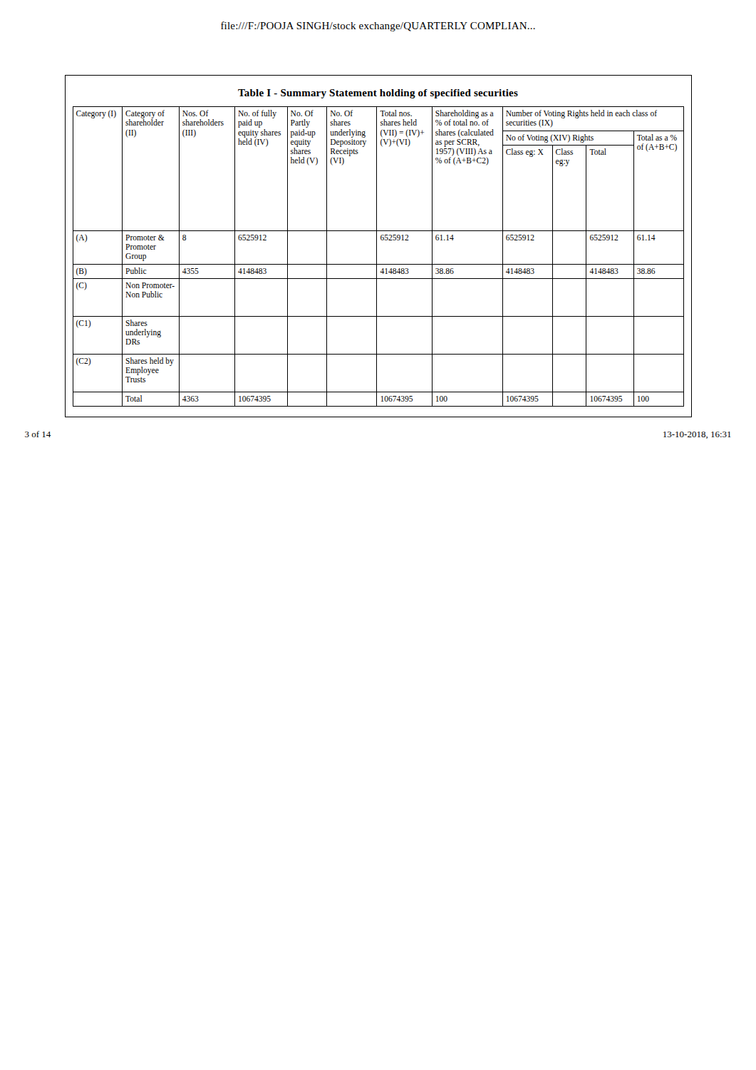file:///F:/POOJA SINGH/stock exchange/QUARTERLY COMPLIAN...
Table I - Summary Statement holding of specified securities
| Category (I) | Category of shareholder (II) | Nos. Of shareholders (III) | No. of fully paid up equity shares held (IV) | No. Of Partly paid-up equity shares held (V) | No. Of shares underlying Depository Receipts (VI) | Total nos. shares held (VII) = (IV)+(V)+(VI) | Shareholding as a % of total no. of shares (calculated as per SCRR, 1957) (VIII) As a % of (A+B+C2) | Number of Voting Rights held in each class of securities (IX) |
| --- | --- | --- | --- | --- | --- | --- | --- | --- |
| No of Voting (XIV) Rights | Total as a % of (A+B+C) |
| Class eg: X | Class eg:y | Total |
| (A) | Promoter & Promoter Group | 8 | 6525912 | | | 6525912 | 61.14 | 6525912 | | 6525912 | 61.14 |
| (B) | Public | 4355 | 4148483 | | | 4148483 | 38.86 | 4148483 | | 4148483 | 38.86 |
| (C) | Non Promoter- Non Public | | | | | | | | | | |
| (C1) | Shares underlying DRs | | | | | | | | | | |
| (C2) | Shares held by Employee Trusts | | | | | | | | | | |
| | Total | 4363 | 10674395 | | | 10674395 | 100 | 10674395 | | 10674395 | 100 |
3 of 14
13-10-2018, 16:31